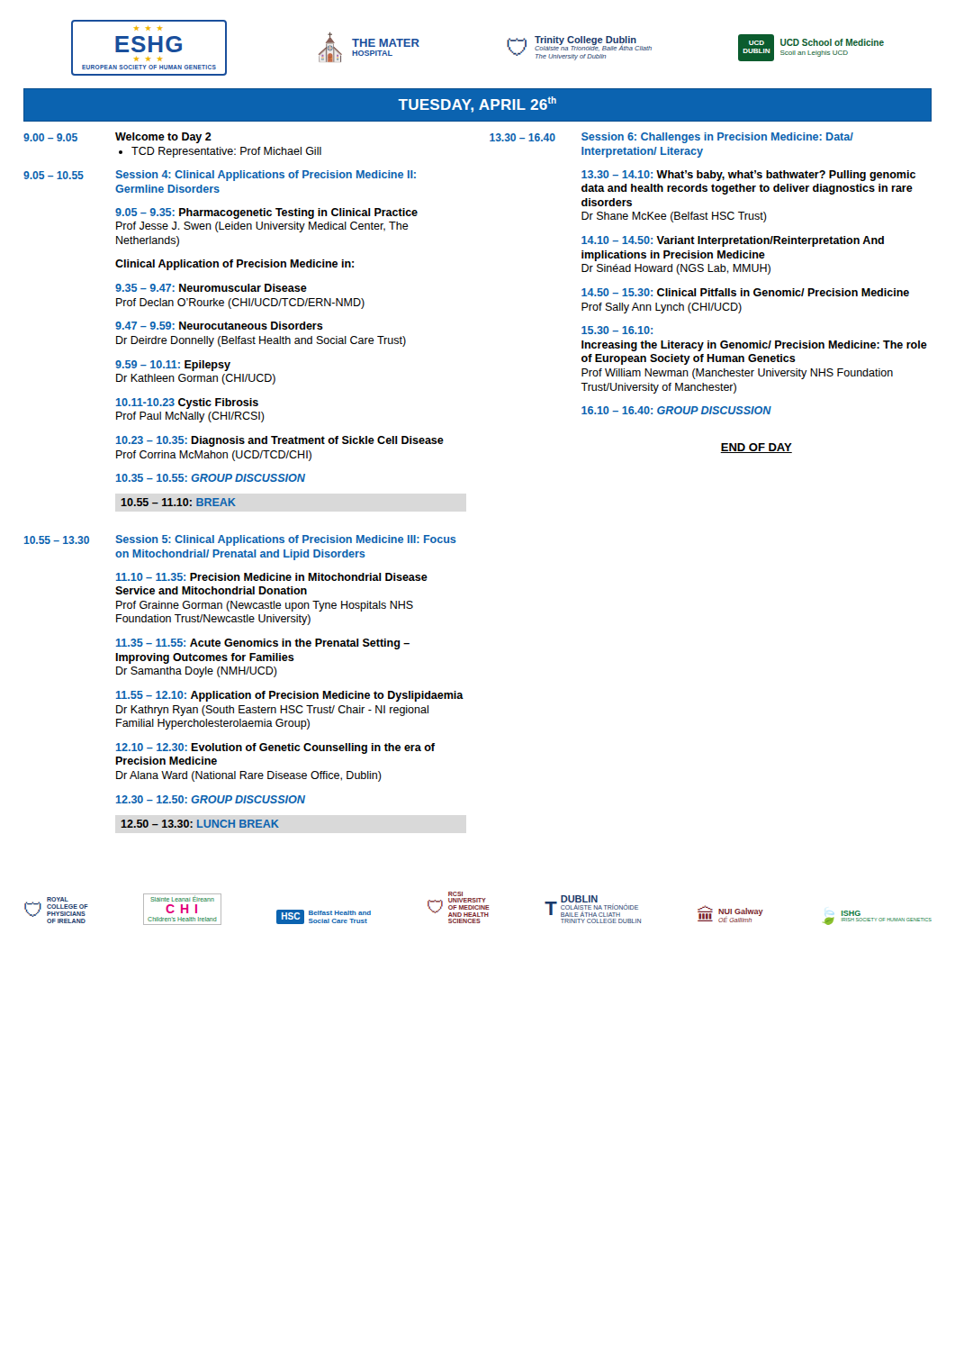★ ★ ★ ESHG ★ ★ ★ EUROPEAN SOCIETY OF HUMAN GENETICS
⛪ THE MATERHOSPITAL
🛡 Trinity College Dublin Coláiste na Tríonóide, Baile Átha Cliath The University of Dublin
UCD
DUBLIN UCD School of MedicineScoil an Leighis UCD
TUESDAY, APRIL 26th
9.00 – 9.05
Welcome to Day 2
TCD Representative: Prof Michael Gill
9.05 – 10.55
Session 4: Clinical Applications of Precision Medicine II: Germline Disorders
9.05 – 9.35: Pharmacogenetic Testing in Clinical Practice Prof Jesse J. Swen (Leiden University Medical Center, The Netherlands)
Clinical Application of Precision Medicine in:
9.35 – 9.47: Neuromuscular Disease Prof Declan O’Rourke (CHI/UCD/TCD/ERN-NMD)
9.47 – 9.59: Neurocutaneous Disorders Dr Deirdre Donnelly (Belfast Health and Social Care Trust)
9.59 – 10.11: Epilepsy Dr Kathleen Gorman (CHI/UCD)
10.11-10.23 Cystic Fibrosis Prof Paul McNally (CHI/RCSI)
10.23 – 10.35: Diagnosis and Treatment of Sickle Cell Disease Prof Corrina McMahon (UCD/TCD/CHI)
10.35 – 10.55: GROUP DISCUSSION
10.55 – 11.10: BREAK
10.55 – 13.30
Session 5: Clinical Applications of Precision Medicine III: Focus on Mitochondrial/ Prenatal and Lipid Disorders
11.10 – 11.35: Precision Medicine in Mitochondrial Disease Service and Mitochondrial Donation Prof Grainne Gorman (Newcastle upon Tyne Hospitals NHS Foundation Trust/Newcastle University)
11.35 – 11.55: Acute Genomics in the Prenatal Setting – Improving Outcomes for Families Dr Samantha Doyle (NMH/UCD)
11.55 – 12.10: Application of Precision Medicine to Dyslipidaemia Dr Kathryn Ryan (South Eastern HSC Trust/ Chair - NI regional Familial Hypercholesterolaemia Group)
12.10 – 12.30: Evolution of Genetic Counselling in the era of Precision Medicine Dr Alana Ward (National Rare Disease Office, Dublin)
12.30 – 12.50: GROUP DISCUSSION
12.50 – 13.30: LUNCH BREAK
13.30 – 16.40
Session 6: Challenges in Precision Medicine: Data/ Interpretation/ Literacy
13.30 – 14.10: What’s baby, what’s bathwater? Pulling genomic data and health records together to deliver diagnostics in rare disorders Dr Shane McKee (Belfast HSC Trust)
14.10 – 14.50: Variant Interpretation/Reinterpretation And implications in Precision Medicine Dr Sinéad Howard (NGS Lab, MMUH)
14.50 – 15.30: Clinical Pitfalls in Genomic/ Precision Medicine Prof Sally Ann Lynch (CHI/UCD)
15.30 – 16.10:
Increasing the Literacy in Genomic/ Precision Medicine: The role of European Society of Human Genetics Prof William Newman (Manchester University NHS Foundation Trust/University of Manchester)
16.10 – 16.40: GROUP DISCUSSION
END OF DAY
🛡 ROYAL
COLLEGE OF
PHYSICIANS
OF IRELAND
Sláinte Leanaí Éireann
C H I
Children’s Health Ireland
HSC Belfast Health and
Social Care Trust
🛡 RCSI
UNIVERSITY
OF MEDICINE
AND HEALTH
SCIENCES
T DUBLINCOLÁISTE NA TRÍONÓIDE
BAILE ÁTHA CLIATH
TRINITY COLLEGE DUBLIN
🏛 NUI GalwayOÉ Gaillimh
🍃 ISHGIRISH SOCIETY OF HUMAN GENETICS